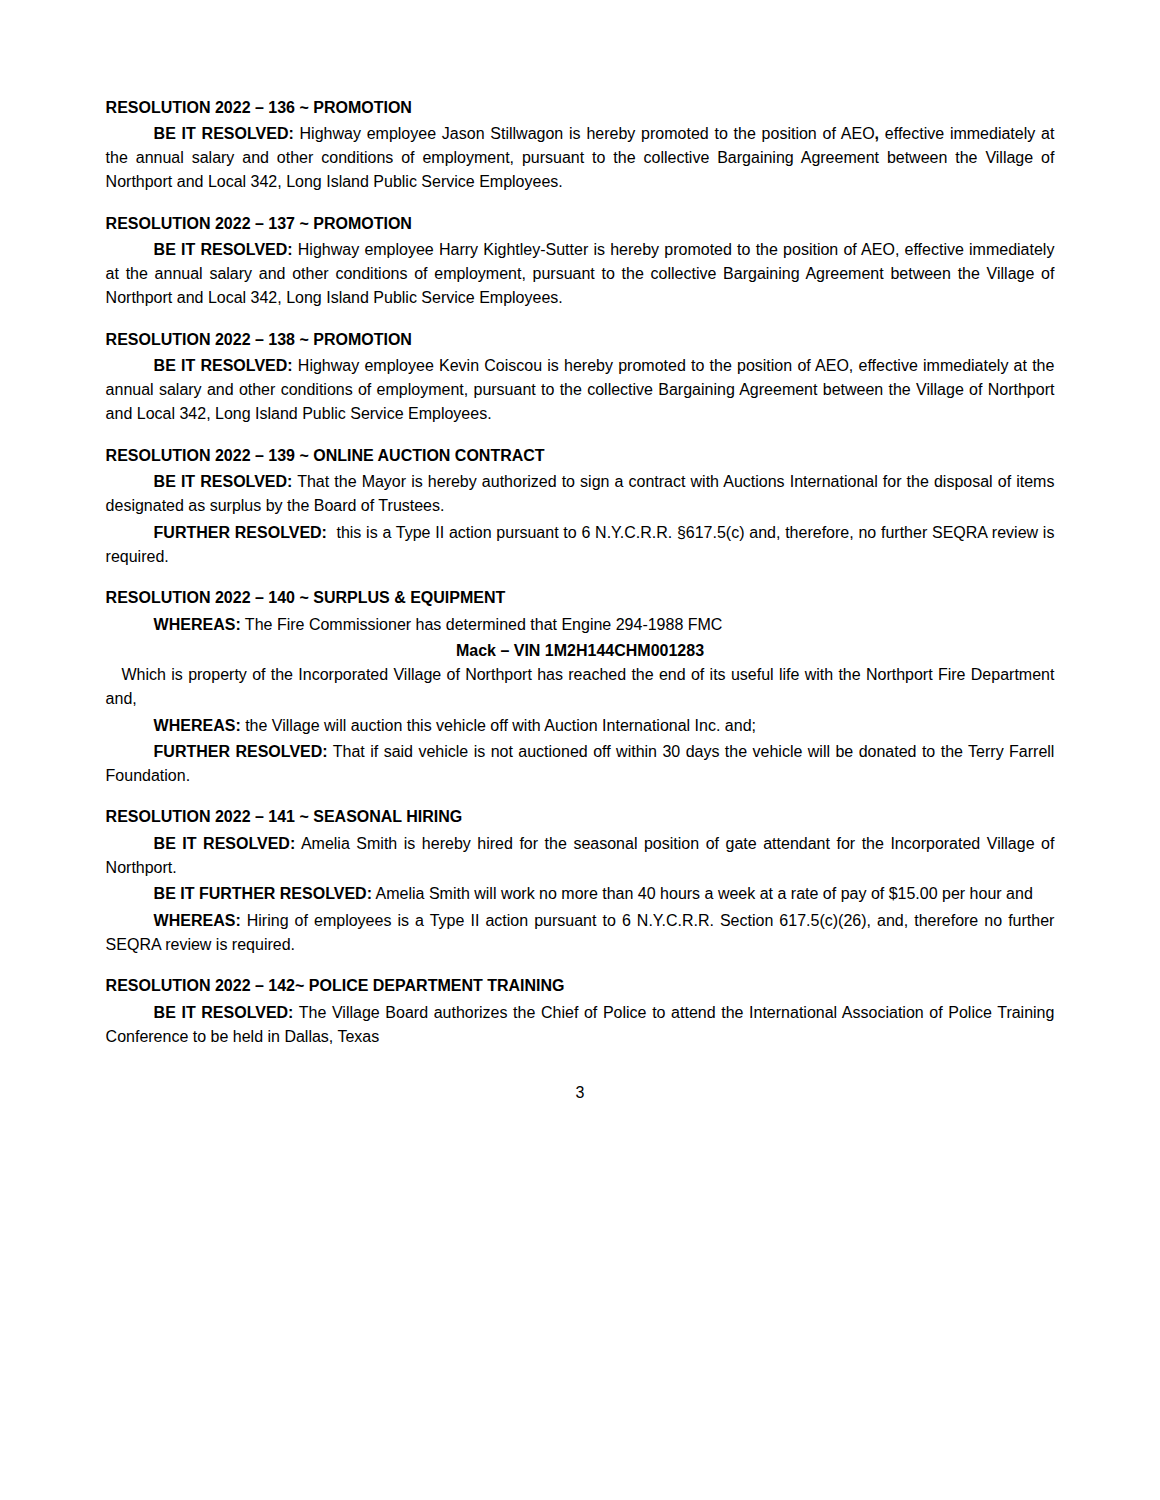Resolution 2022 – 136 ~ Promotion
BE IT RESOLVED: Highway employee Jason Stillwagon is hereby promoted to the position of AEO, effective immediately at the annual salary and other conditions of employment, pursuant to the collective Bargaining Agreement between the Village of Northport and Local 342, Long Island Public Service Employees.
Resolution 2022 – 137 ~ Promotion
BE IT RESOLVED: Highway employee Harry Kightley-Sutter is hereby promoted to the position of AEO, effective immediately at the annual salary and other conditions of employment, pursuant to the collective Bargaining Agreement between the Village of Northport and Local 342, Long Island Public Service Employees.
Resolution 2022 – 138 ~ Promotion
BE IT RESOLVED: Highway employee Kevin Coiscou is hereby promoted to the position of AEO, effective immediately at the annual salary and other conditions of employment, pursuant to the collective Bargaining Agreement between the Village of Northport and Local 342, Long Island Public Service Employees.
Resolution 2022 – 139 ~ Online Auction Contract
BE IT RESOLVED: That the Mayor is hereby authorized to sign a contract with Auctions International for the disposal of items designated as surplus by the Board of Trustees.
FURTHER RESOLVED: this is a Type II action pursuant to 6 N.Y.C.R.R. §617.5(c) and, therefore, no further SEQRA review is required.
Resolution 2022 – 140 ~ Surplus & Equipment
WHEREAS: The Fire Commissioner has determined that Engine 294-1988 FMC
Mack – VIN 1M2H144CHM001283
Which is property of the Incorporated Village of Northport has reached the end of its useful life with the Northport Fire Department and,
WHEREAS: the Village will auction this vehicle off with Auction International Inc. and;
FURTHER RESOLVED: That if said vehicle is not auctioned off within 30 days the vehicle will be donated to the Terry Farrell Foundation.
Resolution 2022 – 141 ~ Seasonal Hiring
BE IT RESOLVED: Amelia Smith is hereby hired for the seasonal position of gate attendant for the Incorporated Village of Northport.
BE IT FURTHER RESOLVED: Amelia Smith will work no more than 40 hours a week at a rate of pay of $15.00 per hour and
WHEREAS: Hiring of employees is a Type II action pursuant to 6 N.Y.C.R.R. Section 617.5(c)(26), and, therefore no further SEQRA review is required.
Resolution 2022 – 142~ Police Department Training
BE IT RESOLVED: The Village Board authorizes the Chief of Police to attend the International Association of Police Training Conference to be held in Dallas, Texas
3